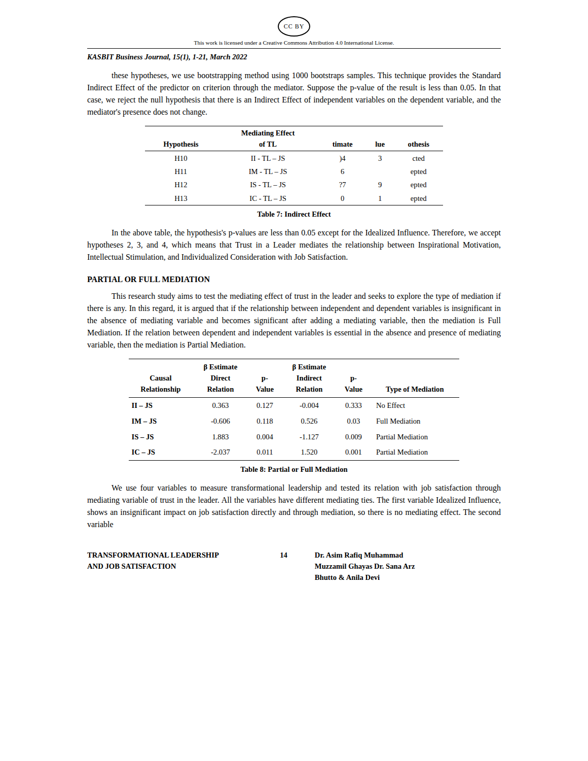CC BY
This work is licensed under a Creative Commons Attribution 4.0 International License.
KASBIT Business Journal, 15(1), 1-21, March 2022
these hypotheses, we use bootstrapping method using 1000 bootstraps samples. This technique provides the Standard Indirect Effect of the predictor on criterion through the mediator. Suppose the p-value of the result is less than 0.05. In that case, we reject the null hypothesis that there is an Indirect Effect of independent variables on the dependent variable, and the mediator's presence does not change.
Table 7: Indirect Effect
| Hypothesis | Mediating Effect of TL | timate | lue | othesis |
| --- | --- | --- | --- | --- |
| H10 | II - TL – JS | )4 | 3 | cted |
| H11 | IM - TL – JS | 6 | | epted |
| H12 | IS - TL – JS | ?7 | 9 | epted |
| H13 | IC - TL – JS | 0 | 1 | epted |
In the above table, the hypothesis's p-values are less than 0.05 except for the Idealized Influence. Therefore, we accept hypotheses 2, 3, and 4, which means that Trust in a Leader mediates the relationship between Inspirational Motivation, Intellectual Stimulation, and Individualized Consideration with Job Satisfaction.
Partial or Full Mediation
This research study aims to test the mediating effect of trust in the leader and seeks to explore the type of mediation if there is any. In this regard, it is argued that if the relationship between independent and dependent variables is insignificant in the absence of mediating variable and becomes significant after adding a mediating variable, then the mediation is Full Mediation. If the relation between dependent and independent variables is essential in the absence and presence of mediating variable, then the mediation is Partial Mediation.
Table 8: Partial or Full Mediation
| Causal Relationship | β Estimate Direct Relation | p- Value | β Estimate Indirect Relation | p- Value | Type of Mediation |
| --- | --- | --- | --- | --- | --- |
| II – JS | 0.363 | 0.127 | -0.004 | 0.333 | No Effect |
| IM – JS | -0.606 | 0.118 | 0.526 | 0.03 | Full Mediation |
| IS – JS | 1.883 | 0.004 | -1.127 | 0.009 | Partial Mediation |
| IC – JS | -2.037 | 0.011 | 1.520 | 0.001 | Partial Mediation |
We use four variables to measure transformational leadership and tested its relation with job satisfaction through mediating variable of trust in the leader. All the variables have different mediating ties. The first variable Idealized Influence, shows an insignificant impact on job satisfaction directly and through mediation, so there is no mediating effect. The second variable
TRANSFORMATIONAL LEADERSHIP
AND JOB SATISFACTION
14
Dr. Asim Rafiq Muhammad
Muzzamil Ghayas Dr. Sana Arz
Bhutto & Anila Devi